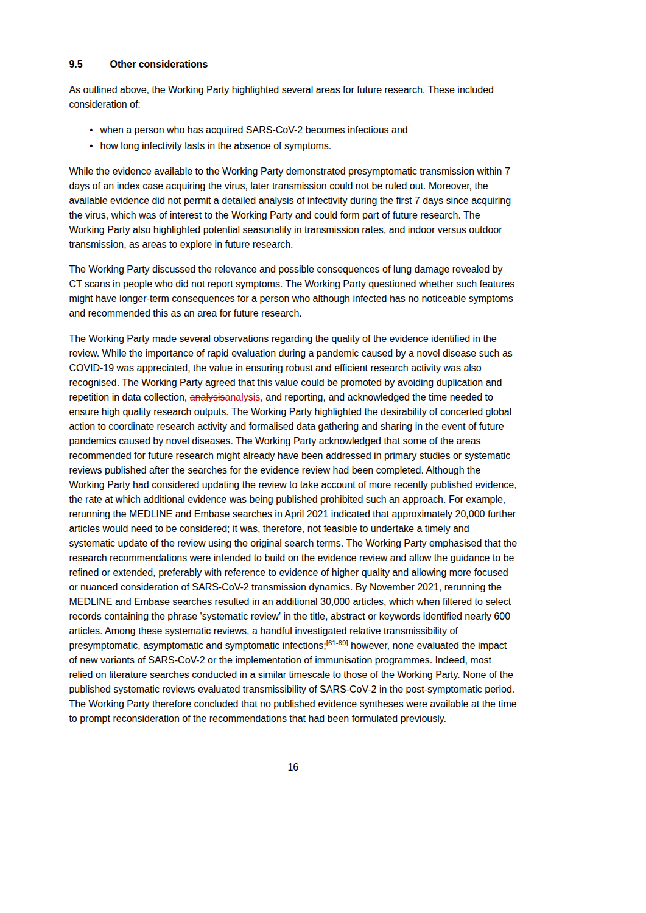9.5 Other considerations
As outlined above, the Working Party highlighted several areas for future research. These included consideration of:
when a person who has acquired SARS-CoV-2 becomes infectious and
how long infectivity lasts in the absence of symptoms.
While the evidence available to the Working Party demonstrated presymptomatic transmission within 7 days of an index case acquiring the virus, later transmission could not be ruled out. Moreover, the available evidence did not permit a detailed analysis of infectivity during the first 7 days since acquiring the virus, which was of interest to the Working Party and could form part of future research. The Working Party also highlighted potential seasonality in transmission rates, and indoor versus outdoor transmission, as areas to explore in future research.
The Working Party discussed the relevance and possible consequences of lung damage revealed by CT scans in people who did not report symptoms. The Working Party questioned whether such features might have longer-term consequences for a person who although infected has no noticeable symptoms and recommended this as an area for future research.
The Working Party made several observations regarding the quality of the evidence identified in the review. While the importance of rapid evaluation during a pandemic caused by a novel disease such as COVID-19 was appreciated, the value in ensuring robust and efficient research activity was also recognised. The Working Party agreed that this value could be promoted by avoiding duplication and repetition in data collection, analysis analysis, and reporting, and acknowledged the time needed to ensure high quality research outputs. The Working Party highlighted the desirability of concerted global action to coordinate research activity and formalised data gathering and sharing in the event of future pandemics caused by novel diseases. The Working Party acknowledged that some of the areas recommended for future research might already have been addressed in primary studies or systematic reviews published after the searches for the evidence review had been completed. Although the Working Party had considered updating the review to take account of more recently published evidence, the rate at which additional evidence was being published prohibited such an approach. For example, rerunning the MEDLINE and Embase searches in April 2021 indicated that approximately 20,000 further articles would need to be considered; it was, therefore, not feasible to undertake a timely and systematic update of the review using the original search terms. The Working Party emphasised that the research recommendations were intended to build on the evidence review and allow the guidance to be refined or extended, preferably with reference to evidence of higher quality and allowing more focused or nuanced consideration of SARS-CoV-2 transmission dynamics. By November 2021, rerunning the MEDLINE and Embase searches resulted in an additional 30,000 articles, which when filtered to select records containing the phrase 'systematic review' in the title, abstract or keywords identified nearly 600 articles. Among these systematic reviews, a handful investigated relative transmissibility of presymptomatic, asymptomatic and symptomatic infections;[61-69] however, none evaluated the impact of new variants of SARS-CoV-2 or the implementation of immunisation programmes. Indeed, most relied on literature searches conducted in a similar timescale to those of the Working Party. None of the published systematic reviews evaluated transmissibility of SARS-CoV-2 in the post-symptomatic period. The Working Party therefore concluded that no published evidence syntheses were available at the time to prompt reconsideration of the recommendations that had been formulated previously.
16